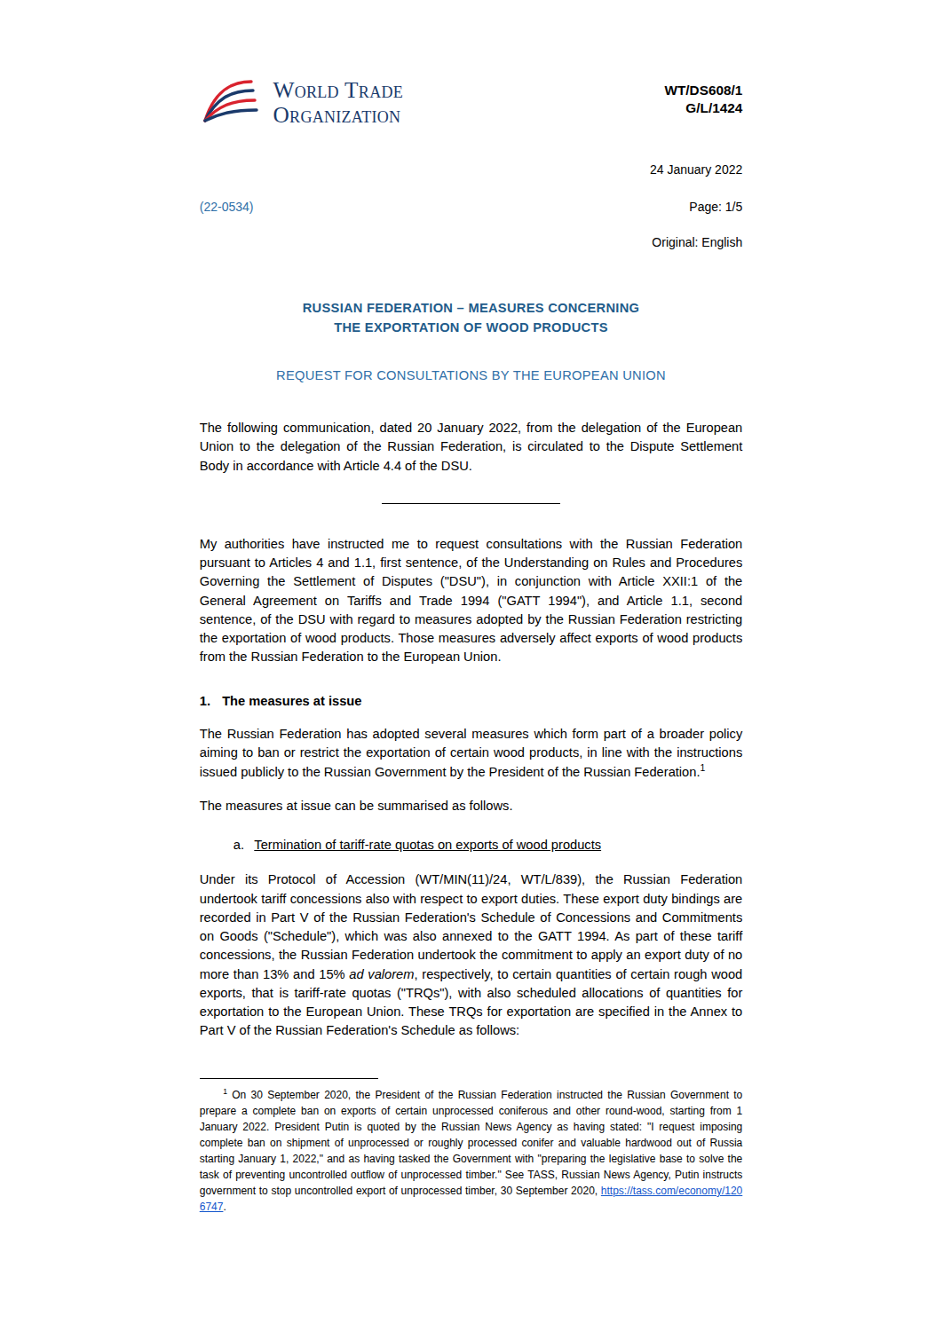World Trade Organization
WT/DS608/1
G/L/1424
24 January 2022
(22-0534) Page: 1/5
Original: English
Russian Federation – Measures Concerning
the Exportation of Wood Products
Request for Consultations by the European Union
The following communication, dated 20 January 2022, from the delegation of the European Union to the delegation of the Russian Federation, is circulated to the Dispute Settlement Body in accordance with Article 4.4 of the DSU.
My authorities have instructed me to request consultations with the Russian Federation pursuant to Articles 4 and 1.1, first sentence, of the Understanding on Rules and Procedures Governing the Settlement of Disputes ("DSU"), in conjunction with Article XXII:1 of the General Agreement on Tariffs and Trade 1994 ("GATT 1994"), and Article 1.1, second sentence, of the DSU with regard to measures adopted by the Russian Federation restricting the exportation of wood products. Those measures adversely affect exports of wood products from the Russian Federation to the European Union.
1. The measures at issue
The Russian Federation has adopted several measures which form part of a broader policy aiming to ban or restrict the exportation of certain wood products, in line with the instructions issued publicly to the Russian Government by the President of the Russian Federation.1
The measures at issue can be summarised as follows.
a. Termination of tariff-rate quotas on exports of wood products
Under its Protocol of Accession (WT/MIN(11)/24, WT/L/839), the Russian Federation undertook tariff concessions also with respect to export duties. These export duty bindings are recorded in Part V of the Russian Federation's Schedule of Concessions and Commitments on Goods ("Schedule"), which was also annexed to the GATT 1994. As part of these tariff concessions, the Russian Federation undertook the commitment to apply an export duty of no more than 13% and 15% ad valorem, respectively, to certain quantities of certain rough wood exports, that is tariff-rate quotas ("TRQs"), with also scheduled allocations of quantities for exportation to the European Union. These TRQs for exportation are specified in the Annex to Part V of the Russian Federation's Schedule as follows:
1 On 30 September 2020, the President of the Russian Federation instructed the Russian Government to prepare a complete ban on exports of certain unprocessed coniferous and other round-wood, starting from 1 January 2022. President Putin is quoted by the Russian News Agency as having stated: "I request imposing complete ban on shipment of unprocessed or roughly processed conifer and valuable hardwood out of Russia starting January 1, 2022," and as having tasked the Government with "preparing the legislative base to solve the task of preventing uncontrolled outflow of unprocessed timber." See TASS, Russian News Agency, Putin instructs government to stop uncontrolled export of unprocessed timber, 30 September 2020, https://tass.com/economy/1206747.